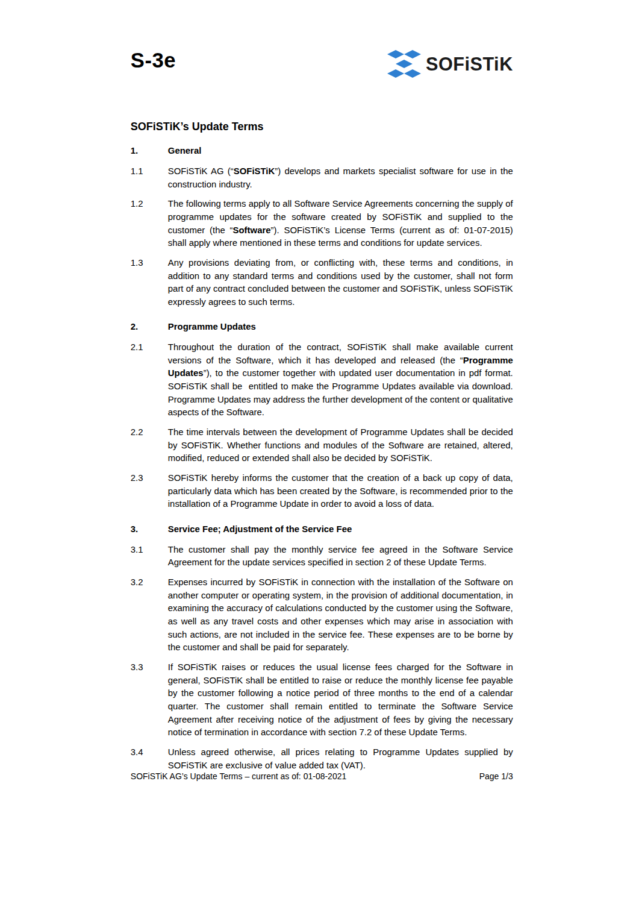S-3e
SOFiSTiK
SOFiSTiK’s Update Terms
1.
General
1.1
SOFiSTiK AG (“SOFiSTiK”) develops and markets specialist software for use in the construction industry.
1.2
The following terms apply to all Software Service Agreements concerning the supply of programme updates for the software created by SOFiSTiK and supplied to the customer (the “Software”). SOFiSTiK’s License Terms (current as of: 01-07-2015) shall apply where mentioned in these terms and conditions for update services.
1.3
Any provisions deviating from, or conflicting with, these terms and conditions, in addition to any standard terms and conditions used by the customer, shall not form part of any contract concluded between the customer and SOFiSTiK, unless SOFiSTiK expressly agrees to such terms.
2.
Programme Updates
2.1
Throughout the duration of the contract, SOFiSTiK shall make available current versions of the Software, which it has developed and released (the “Programme Updates”), to the customer together with updated user documentation in pdf format. SOFiSTiK shall be entitled to make the Programme Updates available via download. Programme Updates may address the further development of the content or qualitative aspects of the Software.
2.2
The time intervals between the development of Programme Updates shall be decided by SOFiSTiK. Whether functions and modules of the Software are retained, altered, modified, reduced or extended shall also be decided by SOFiSTiK.
2.3
SOFiSTiK hereby informs the customer that the creation of a back up copy of data, particularly data which has been created by the Software, is recommended prior to the installation of a Programme Update in order to avoid a loss of data.
3.
Service Fee; Adjustment of the Service Fee
3.1
The customer shall pay the monthly service fee agreed in the Software Service Agreement for the update services specified in section 2 of these Update Terms.
3.2
Expenses incurred by SOFiSTiK in connection with the installation of the Software on another computer or operating system, in the provision of additional documentation, in examining the accuracy of calculations conducted by the customer using the Software, as well as any travel costs and other expenses which may arise in association with such actions, are not included in the service fee. These expenses are to be borne by the customer and shall be paid for separately.
3.3
If SOFiSTiK raises or reduces the usual license fees charged for the Software in general, SOFiSTiK shall be entitled to raise or reduce the monthly license fee payable by the customer following a notice period of three months to the end of a calendar quarter. The customer shall remain entitled to terminate the Software Service Agreement after receiving notice of the adjustment of fees by giving the necessary notice of termination in accordance with section 7.2 of these Update Terms.
3.4
Unless agreed otherwise, all prices relating to Programme Updates supplied by SOFiSTiK are exclusive of value added tax (VAT).
SOFiSTiK AG’s Update Terms – current as of: 01-08-2021 Page 1/3